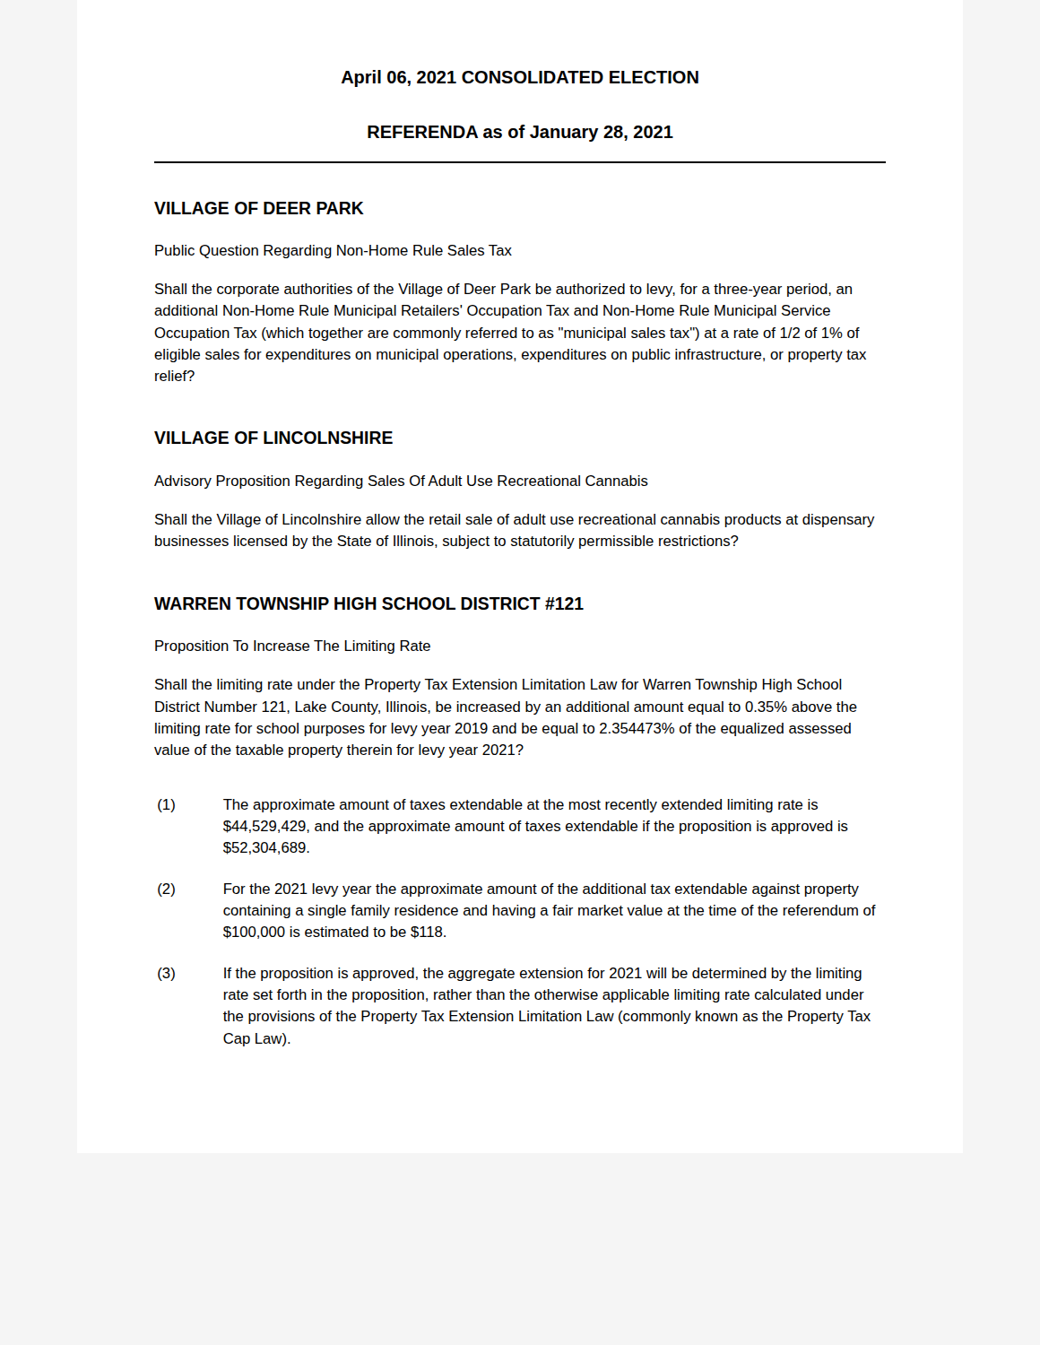April 06, 2021 CONSOLIDATED ELECTION
REFERENDA as of January 28, 2021
VILLAGE OF DEER PARK
Public Question Regarding Non-Home Rule Sales Tax
Shall the corporate authorities of the Village of Deer Park be authorized to levy, for a three-year period, an additional Non-Home Rule Municipal Retailers' Occupation Tax and Non-Home Rule Municipal Service Occupation Tax (which together are commonly referred to as "municipal sales tax") at a rate of 1/2 of 1% of eligible sales for expenditures on municipal operations, expenditures on public infrastructure, or property tax relief?
VILLAGE OF LINCOLNSHIRE
Advisory Proposition Regarding Sales Of Adult Use Recreational Cannabis
Shall the Village of Lincolnshire allow the retail sale of adult use recreational cannabis products at dispensary businesses licensed by the State of Illinois, subject to statutorily permissible restrictions?
WARREN TOWNSHIP HIGH SCHOOL DISTRICT #121
Proposition To Increase The Limiting Rate
Shall the limiting rate under the Property Tax Extension Limitation Law for Warren Township High School District Number 121, Lake County, Illinois, be increased by an additional amount equal to 0.35% above the limiting rate for school purposes for levy year 2019 and be equal to 2.354473% of the equalized assessed value of the taxable property therein for levy year 2021?
(1) The approximate amount of taxes extendable at the most recently extended limiting rate is $44,529,429, and the approximate amount of taxes extendable if the proposition is approved is $52,304,689.
(2) For the 2021 levy year the approximate amount of the additional tax extendable against property containing a single family residence and having a fair market value at the time of the referendum of $100,000 is estimated to be $118.
(3) If the proposition is approved, the aggregate extension for 2021 will be determined by the limiting rate set forth in the proposition, rather than the otherwise applicable limiting rate calculated under the provisions of the Property Tax Extension Limitation Law (commonly known as the Property Tax Cap Law).